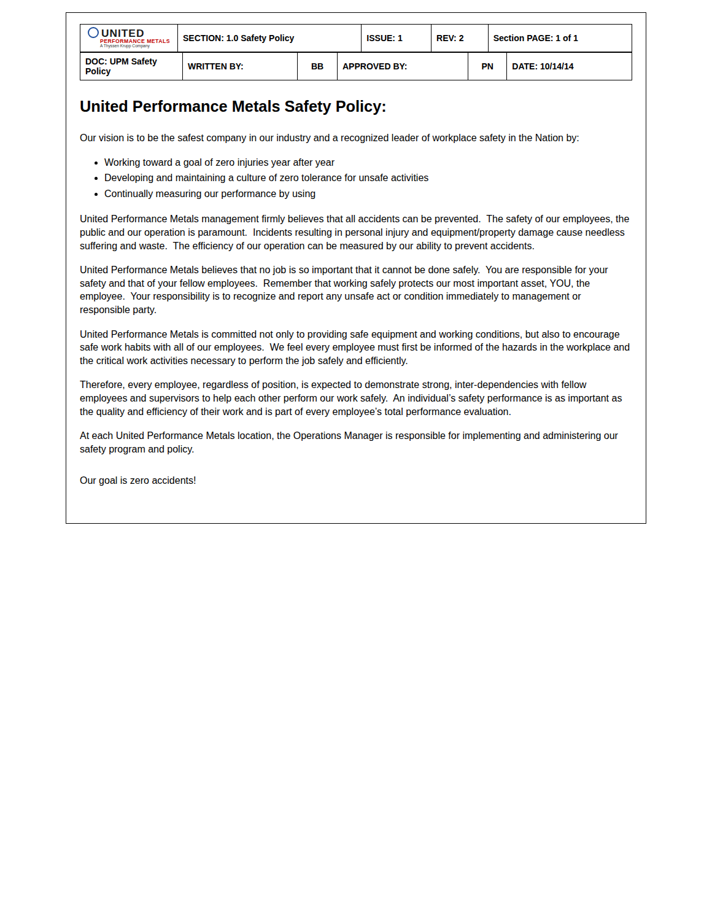| UNITED PERFORMANCE METALS A Thyssen Krupp Company | SECTION: 1.0 Safety Policy | ISSUE: 1 | REV: 2 | Section PAGE: 1 of 1 |
| DOC: UPM Safety Policy | WRITTEN BY: | BB | APPROVED BY: | PN | DATE: 10/14/14 |
United Performance Metals Safety Policy:
Our vision is to be the safest company in our industry and a recognized leader of workplace safety in the Nation by:
Working toward a goal of zero injuries year after year
Developing and maintaining a culture of zero tolerance for unsafe activities
Continually measuring our performance by using
United Performance Metals management firmly believes that all accidents can be prevented. The safety of our employees, the public and our operation is paramount. Incidents resulting in personal injury and equipment/property damage cause needless suffering and waste. The efficiency of our operation can be measured by our ability to prevent accidents.
United Performance Metals believes that no job is so important that it cannot be done safely. You are responsible for your safety and that of your fellow employees. Remember that working safely protects our most important asset, YOU, the employee. Your responsibility is to recognize and report any unsafe act or condition immediately to management or responsible party.
United Performance Metals is committed not only to providing safe equipment and working conditions, but also to encourage safe work habits with all of our employees. We feel every employee must first be informed of the hazards in the workplace and the critical work activities necessary to perform the job safely and efficiently.
Therefore, every employee, regardless of position, is expected to demonstrate strong, inter-dependencies with fellow employees and supervisors to help each other perform our work safely. An individual’s safety performance is as important as the quality and efficiency of their work and is part of every employee’s total performance evaluation.
At each United Performance Metals location, the Operations Manager is responsible for implementing and administering our safety program and policy.
Our goal is zero accidents!